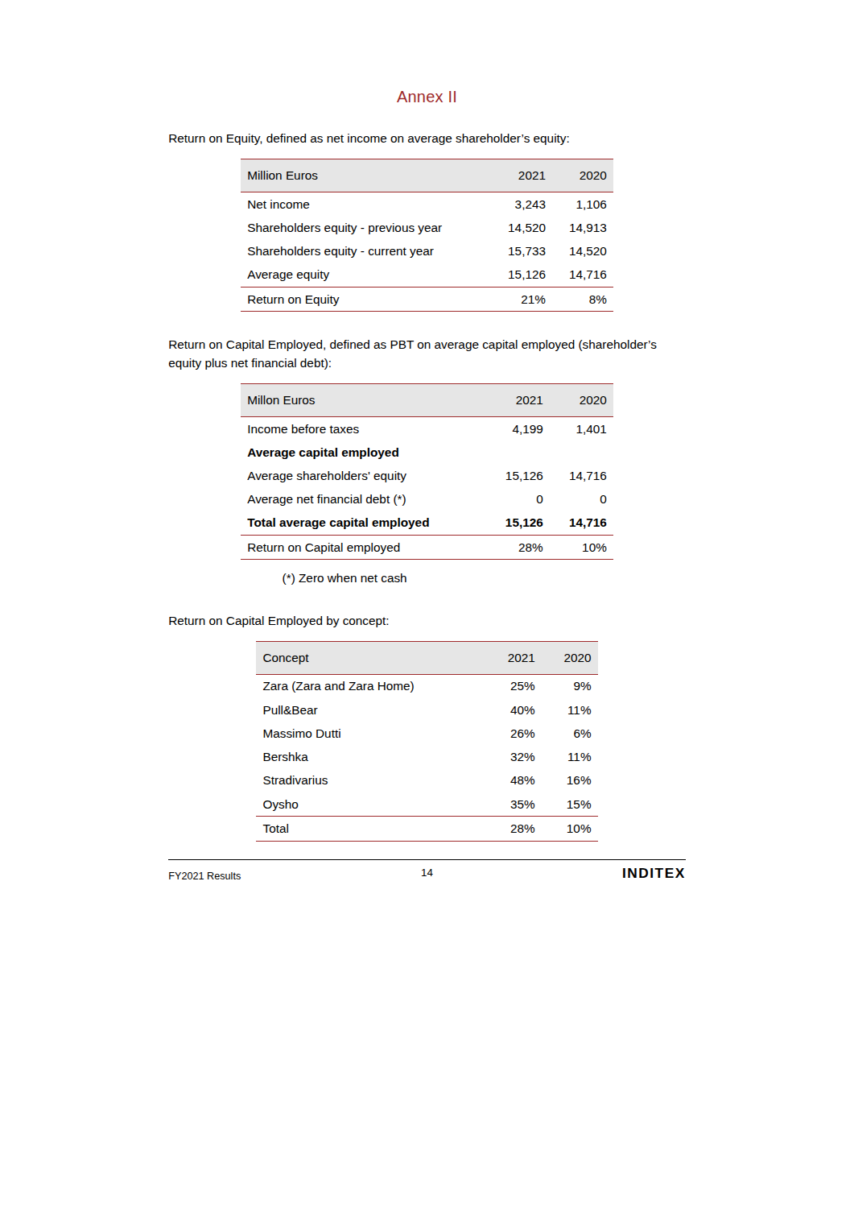Annex II
Return on Equity, defined as net income on average shareholder’s equity:
| Million Euros | 2021 | 2020 |
| --- | --- | --- |
| Net income | 3,243 | 1,106 |
| Shareholders equity - previous year | 14,520 | 14,913 |
| Shareholders equity - current year | 15,733 | 14,520 |
| Average equity | 15,126 | 14,716 |
| Return on Equity | 21% | 8% |
Return on Capital Employed, defined as PBT on average capital employed (shareholder’s equity plus net financial debt):
| Millon Euros | 2021 | 2020 |
| --- | --- | --- |
| Income before taxes | 4,199 | 1,401 |
| Average capital employed | | |
| Average shareholders' equity | 15,126 | 14,716 |
| Average net financial debt (*) | 0 | 0 |
| Total average capital employed | 15,126 | 14,716 |
| Return on Capital employed | 28% | 10% |
(*) Zero when net cash
Return on Capital Employed by concept:
| Concept | 2021 | 2020 |
| --- | --- | --- |
| Zara (Zara and Zara Home) | 25% | 9% |
| Pull&Bear | 40% | 11% |
| Massimo Dutti | 26% | 6% |
| Bershka | 32% | 11% |
| Stradivarius | 48% | 16% |
| Oysho | 35% | 15% |
| Total | 28% | 10% |
FY2021 Results 14 INDITEX